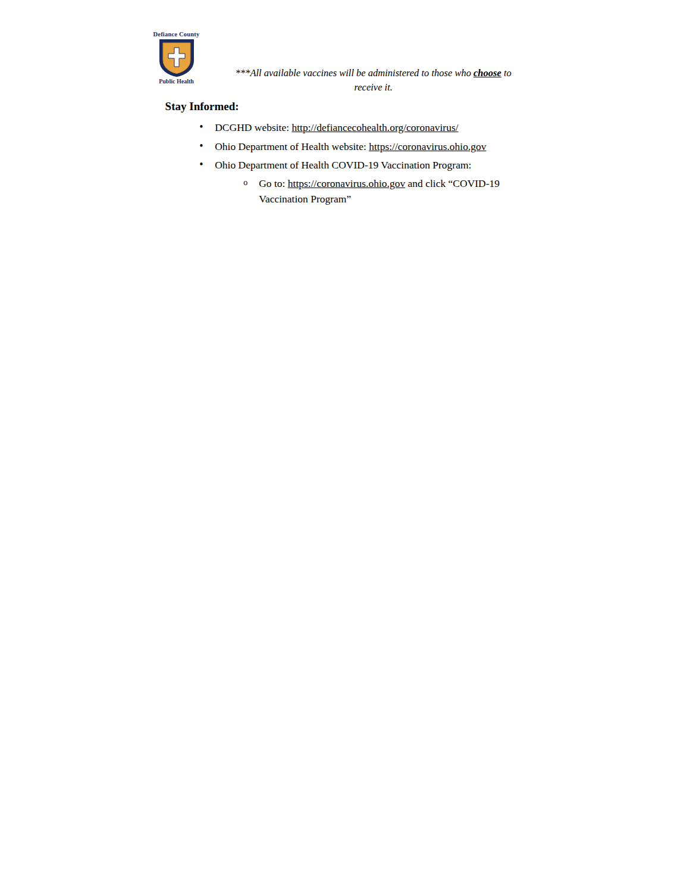Defiance County
Public Health
***All available vaccines will be administered to those who choose to receive it.
Stay Informed:
DCGHD website: http://defiancecohealth.org/coronavirus/
Ohio Department of Health website: https://coronavirus.ohio.gov
Ohio Department of Health COVID-19 Vaccination Program:
Go to: https://coronavirus.ohio.gov and click “COVID-19 Vaccination Program”